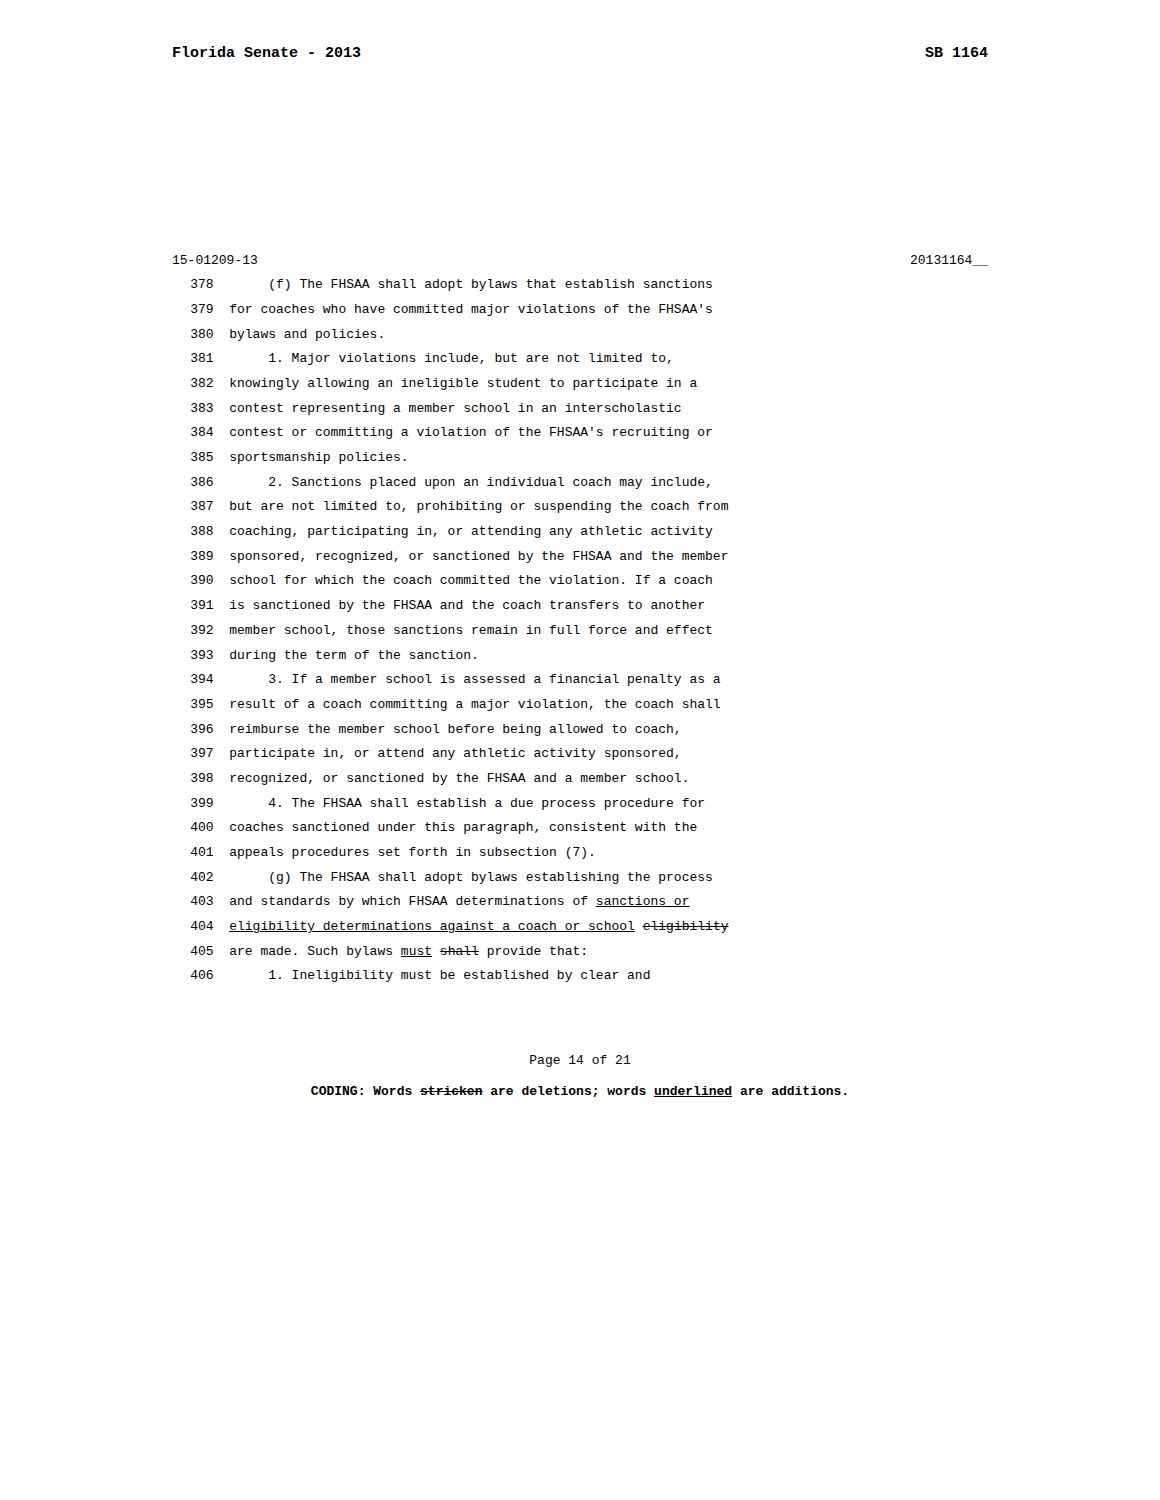Florida Senate - 2013 SB 1164
15-01209-13 20131164__
378 (f) The FHSAA shall adopt bylaws that establish sanctions
379 for coaches who have committed major violations of the FHSAA's
380 bylaws and policies.
381 1. Major violations include, but are not limited to,
382 knowingly allowing an ineligible student to participate in a
383 contest representing a member school in an interscholastic
384 contest or committing a violation of the FHSAA's recruiting or
385 sportsmanship policies.
386 2. Sanctions placed upon an individual coach may include,
387 but are not limited to, prohibiting or suspending the coach from
388 coaching, participating in, or attending any athletic activity
389 sponsored, recognized, or sanctioned by the FHSAA and the member
390 school for which the coach committed the violation. If a coach
391 is sanctioned by the FHSAA and the coach transfers to another
392 member school, those sanctions remain in full force and effect
393 during the term of the sanction.
394 3. If a member school is assessed a financial penalty as a
395 result of a coach committing a major violation, the coach shall
396 reimburse the member school before being allowed to coach,
397 participate in, or attend any athletic activity sponsored,
398 recognized, or sanctioned by the FHSAA and a member school.
399 4. The FHSAA shall establish a due process procedure for
400 coaches sanctioned under this paragraph, consistent with the
401 appeals procedures set forth in subsection (7).
402 (g) The FHSAA shall adopt bylaws establishing the process
403 and standards by which FHSAA determinations of sanctions or
404 eligibility determinations against a coach or school eligibility
405 are made. Such bylaws must shall provide that:
406 1. Ineligibility must be established by clear and
Page 14 of 21
CODING: Words stricken are deletions; words underlined are additions.